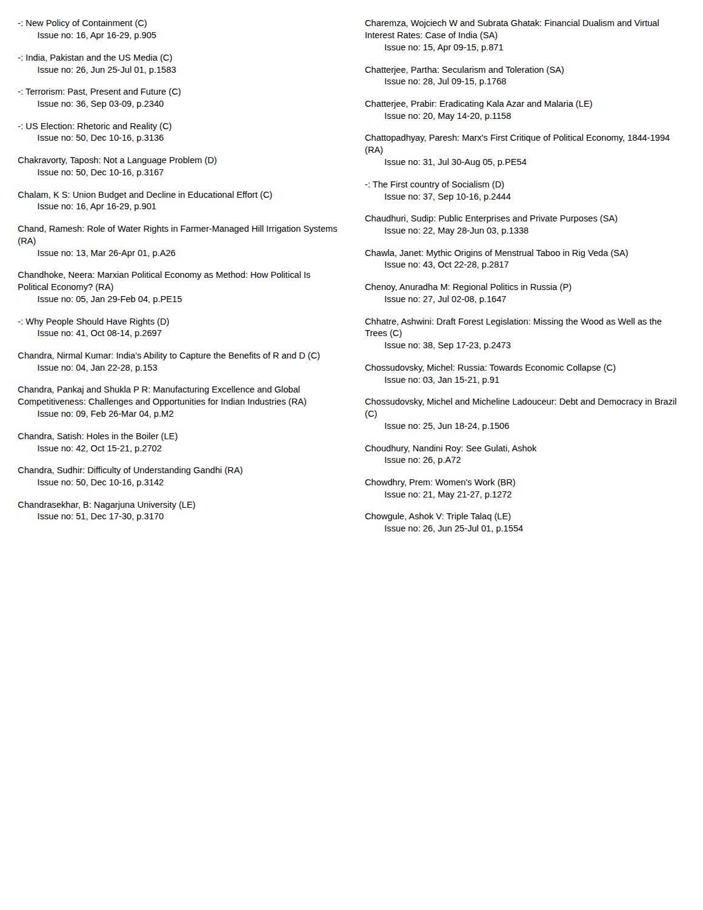-: New Policy of Containment (C) Issue no: 16, Apr 16-29, p.905
-: India, Pakistan and the US Media (C) Issue no: 26, Jun 25-Jul 01, p.1583
-: Terrorism: Past, Present and Future (C) Issue no: 36, Sep 03-09, p.2340
-: US Election: Rhetoric and Reality (C) Issue no: 50, Dec 10-16, p.3136
Chakravorty, Taposh: Not a Language Problem (D) Issue no: 50, Dec 10-16, p.3167
Chalam, K S: Union Budget and Decline in Educational Effort (C) Issue no: 16, Apr 16-29, p.901
Chand, Ramesh: Role of Water Rights in Farmer-Managed Hill Irrigation Systems (RA) Issue no: 13, Mar 26-Apr 01, p.A26
Chandhoke, Neera: Marxian Political Economy as Method: How Political Is Political Economy? (RA) Issue no: 05, Jan 29-Feb 04, p.PE15
-: Why People Should Have Rights (D) Issue no: 41, Oct 08-14, p.2697
Chandra, Nirmal Kumar: India's Ability to Capture the Benefits of R and D (C) Issue no: 04, Jan 22-28, p.153
Chandra, Pankaj and Shukla P R: Manufacturing Excellence and Global Competitiveness: Challenges and Opportunities for Indian Industries (RA) Issue no: 09, Feb 26-Mar 04, p.M2
Chandra, Satish: Holes in the Boiler (LE) Issue no: 42, Oct 15-21, p.2702
Chandra, Sudhir: Difficulty of Understanding Gandhi (RA) Issue no: 50, Dec 10-16, p.3142
Chandrasekhar, B: Nagarjuna University (LE) Issue no: 51, Dec 17-30, p.3170
Charemza, Wojciech W and Subrata Ghatak: Financial Dualism and Virtual Interest Rates: Case of India (SA) Issue no: 15, Apr 09-15, p.871
Chatterjee, Partha: Secularism and Toleration (SA) Issue no: 28, Jul 09-15, p.1768
Chatterjee, Prabir: Eradicating Kala Azar and Malaria (LE) Issue no: 20, May 14-20, p.1158
Chattopadhyay, Paresh: Marx's First Critique of Political Economy, 1844-1994 (RA) Issue no: 31, Jul 30-Aug 05, p.PE54
-: The First country of Socialism (D) Issue no: 37, Sep 10-16, p.2444
Chaudhuri, Sudip: Public Enterprises and Private Purposes (SA) Issue no: 22, May 28-Jun 03, p.1338
Chawla, Janet: Mythic Origins of Menstrual Taboo in Rig Veda (SA) Issue no: 43, Oct 22-28, p.2817
Chenoy, Anuradha M: Regional Politics in Russia (P) Issue no: 27, Jul 02-08, p.1647
Chhatre, Ashwini: Draft Forest Legislation: Missing the Wood as Well as the Trees (C) Issue no: 38, Sep 17-23, p.2473
Chossudovsky, Michel: Russia: Towards Economic Collapse (C) Issue no: 03, Jan 15-21, p.91
Chossudovsky, Michel and Micheline Ladouceur: Debt and Democracy in Brazil (C) Issue no: 25, Jun 18-24, p.1506
Choudhury, Nandini Roy: See Gulati, Ashok Issue no: 26, p.A72
Chowdhry, Prem: Women's Work (BR) Issue no: 21, May 21-27, p.1272
Chowgule, Ashok V: Triple Talaq (LE) Issue no: 26, Jun 25-Jul 01, p.1554